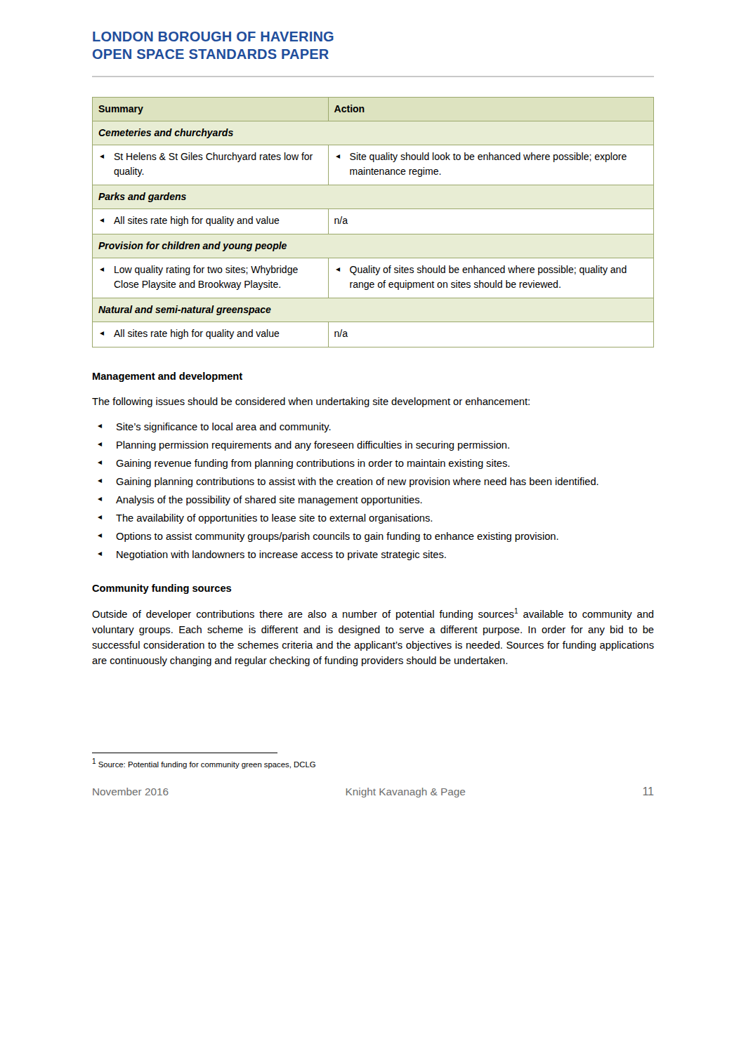LONDON BOROUGH OF HAVERING
OPEN SPACE STANDARDS PAPER
| Summary | Action |
| --- | --- |
| Cemeteries and churchyards |
| St Helens & St Giles Churchyard rates low for quality. | Site quality should look to be enhanced where possible; explore maintenance regime. |
| Parks and gardens |
| All sites rate high for quality and value | n/a |
| Provision for children and young people |
| Low quality rating for two sites; Whybridge Close Playsite and Brookway Playsite. | Quality of sites should be enhanced where possible; quality and range of equipment on sites should be reviewed. |
| Natural and semi-natural greenspace |
| All sites rate high for quality and value | n/a |
Management and development
The following issues should be considered when undertaking site development or enhancement:
Site’s significance to local area and community.
Planning permission requirements and any foreseen difficulties in securing permission.
Gaining revenue funding from planning contributions in order to maintain existing sites.
Gaining planning contributions to assist with the creation of new provision where need has been identified.
Analysis of the possibility of shared site management opportunities.
The availability of opportunities to lease site to external organisations.
Options to assist community groups/parish councils to gain funding to enhance existing provision.
Negotiation with landowners to increase access to private strategic sites.
Community funding sources
Outside of developer contributions there are also a number of potential funding sources1 available to community and voluntary groups. Each scheme is different and is designed to serve a different purpose. In order for any bid to be successful consideration to the schemes criteria and the applicant’s objectives is needed. Sources for funding applications are continuously changing and regular checking of funding providers should be undertaken.
1 Source: Potential funding for community green spaces, DCLG
November 2016 Knight Kavanagh & Page 11